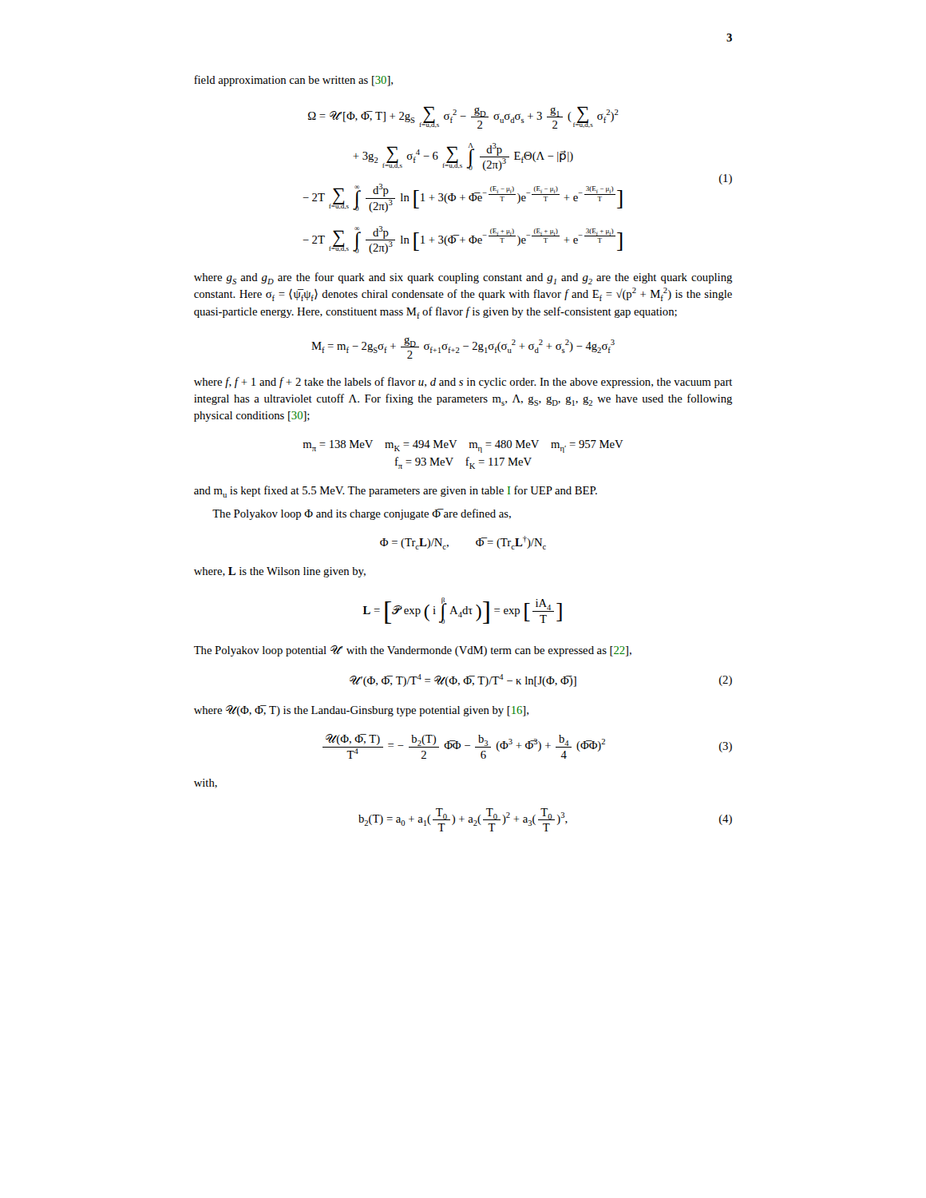3
field approximation can be written as [30],
Ω = 𝒰′[Φ, Φ̅, T] + 2gS ∑f=u,d,s σf2 − gD 2 σuσdσs + 3 g12 (∑f=u,d,s σf2)2
+ 3g2 ∑f=u,d,s σf4 − 6 ∑f=u,d,s Λ∫0 d3p(2π)3 EfΘ(Λ − |p⃗|)
− 2T ∑f=u,d,s ∞∫0 d3p(2π)3 ln [1 + 3(Φ + Φ̅e−(Ef − μf) T)e−(Ef − μf) T + e−3(Ef − μf) T]
− 2T ∑f=u,d,s ∞∫0 d3p(2π)3 ln [1 + 3(Φ̅ + Φe−(Ef + μf) T)e−(Ef + μf) T + e−3(Ef + μf) T] (1)
where gS and gD are the four quark and six quark coupling constant and g1 and g2 are the eight quark coupling constant. Here σf = ⟨ψ̅fψf⟩ denotes chiral condensate of the quark with flavor f and Ef = √(p2 + Mf2) is the single quasi-particle energy. Here, constituent mass Mf of flavor f is given by the self-consistent gap equation;
Mf = mf − 2gSσf + gD 2 σf+1σf+2 − 2g1σf(σu2 + σd2 + σs2) − 4g2σf3
where f, f + 1 and f + 2 take the labels of flavor u, d and s in cyclic order. In the above expression, the vacuum part integral has a ultraviolet cutoff Λ. For fixing the parameters ms, Λ, gS, gD, g1, g2 we have used the following physical conditions [30];
mπ = 138 MeV mK = 494 MeV mη = 480 MeV mη′ = 957 MeV
fπ = 93 MeV fK = 117 MeV
and mu is kept fixed at 5.5 MeV. The parameters are given in table I for UEP and BEP.
The Polyakov loop Φ and its charge conjugate Φ̅ are defined as,
Φ = (TrcL)/Nc, Φ̅ = (TrcL†)/Nc
where, L is the Wilson line given by,
L = [𝒫 exp ( i β∫0 A4dτ )] = exp [iA4 T]
The Polyakov loop potential 𝒰′ with the Vandermonde (VdM) term can be expressed as [22],
𝒰′(Φ, Φ̅, T)/T4 = 𝒰(Φ, Φ̅, T)/T4 − κ ln[J(Φ, Φ̅)] (2)
where 𝒰(Φ, Φ̅, T) is the Landau-Ginsburg type potential given by [16],
𝒰(Φ, Φ̅, T) T4 = − b2(T) 2 Φ̅Φ − b36 (Φ3 + Φ̅3) + b44 (Φ̅Φ)2 (3)
with,
b2(T) = a0 + a1(T0 T) + a2(T0 T)2 + a3(T0 T)3, (4)